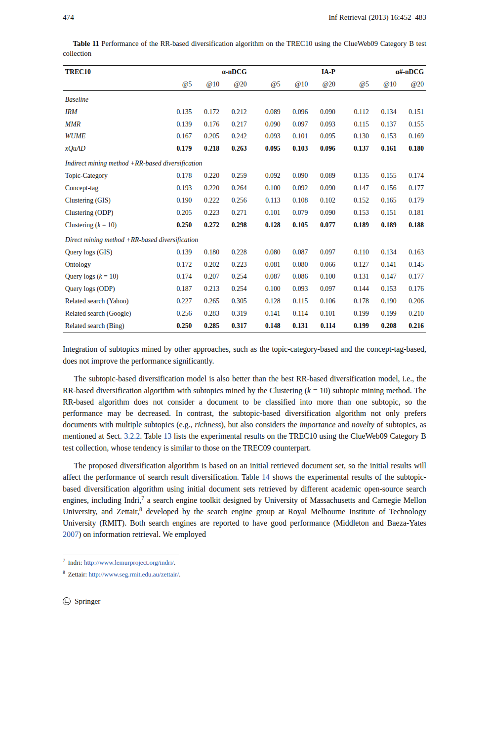474 Inf Retrieval (2013) 16:452–483
Table 11 Performance of the RR-based diversification algorithm on the TREC10 using the ClueWeb09 Category B test collection
| TREC10 | α-nDCG | | IA-P | | α#-nDCG |
| --- | --- | --- | --- | --- | --- |
| | @5 | @10 | @20 | | @5 | @10 | @20 | | @5 | @10 | @20 |
| Baseline |
| IRM | 0.135 | 0.172 | 0.212 | | 0.089 | 0.096 | 0.090 | | 0.112 | 0.134 | 0.151 |
| MMR | 0.139 | 0.176 | 0.217 | | 0.090 | 0.097 | 0.093 | | 0.115 | 0.137 | 0.155 |
| WUME | 0.167 | 0.205 | 0.242 | | 0.093 | 0.101 | 0.095 | | 0.130 | 0.153 | 0.169 |
| xQuAD | 0.179 | 0.218 | 0.263 | | 0.095 | 0.103 | 0.096 | | 0.137 | 0.161 | 0.180 |
| Indirect mining method +RR-based diversification |
| Topic-Category | 0.178 | 0.220 | 0.259 | | 0.092 | 0.090 | 0.089 | | 0.135 | 0.155 | 0.174 |
| Concept-tag | 0.193 | 0.220 | 0.264 | | 0.100 | 0.092 | 0.090 | | 0.147 | 0.156 | 0.177 |
| Clustering (GIS) | 0.190 | 0.222 | 0.256 | | 0.113 | 0.108 | 0.102 | | 0.152 | 0.165 | 0.179 |
| Clustering (ODP) | 0.205 | 0.223 | 0.271 | | 0.101 | 0.079 | 0.090 | | 0.153 | 0.151 | 0.181 |
| Clustering ( k = 10) | 0.250 | 0.272 | 0.298 | | 0.128 | 0.105 | 0.077 | | 0.189 | 0.189 | 0.188 |
| Direct mining method +RR-based diversification |
| Query logs (GIS) | 0.139 | 0.180 | 0.228 | | 0.080 | 0.087 | 0.097 | | 0.110 | 0.134 | 0.163 |
| Ontology | 0.172 | 0.202 | 0.223 | | 0.081 | 0.080 | 0.066 | | 0.127 | 0.141 | 0.145 |
| Query logs ( k = 10) | 0.174 | 0.207 | 0.254 | | 0.087 | 0.086 | 0.100 | | 0.131 | 0.147 | 0.177 |
| Query logs (ODP) | 0.187 | 0.213 | 0.254 | | 0.100 | 0.093 | 0.097 | | 0.144 | 0.153 | 0.176 |
| Related search (Yahoo) | 0.227 | 0.265 | 0.305 | | 0.128 | 0.115 | 0.106 | | 0.178 | 0.190 | 0.206 |
| Related search (Google) | 0.256 | 0.283 | 0.319 | | 0.141 | 0.114 | 0.101 | | 0.199 | 0.199 | 0.210 |
| Related search (Bing) | 0.250 | 0.285 | 0.317 | | 0.148 | 0.131 | 0.114 | | 0.199 | 0.208 | 0.216 |
Integration of subtopics mined by other approaches, such as the topic-category-based and the concept-tag-based, does not improve the performance significantly.
The subtopic-based diversification model is also better than the best RR-based diversification model, i.e., the RR-based diversification algorithm with subtopics mined by the Clustering (k = 10) subtopic mining method. The RR-based algorithm does not consider a document to be classified into more than one subtopic, so the performance may be decreased. In contrast, the subtopic-based diversification algorithm not only prefers documents with multiple subtopics (e.g., richness), but also considers the importance and novelty of subtopics, as mentioned at Sect. 3.2.2. Table 13 lists the experimental results on the TREC10 using the ClueWeb09 Category B test collection, whose tendency is similar to those on the TREC09 counterpart.
The proposed diversification algorithm is based on an initial retrieved document set, so the initial results will affect the performance of search result diversification. Table 14 shows the experimental results of the subtopic-based diversification algorithm using initial document sets retrieved by different academic open-source search engines, including Indri,7 a search engine toolkit designed by University of Massachusetts and Carnegie Mellon University, and Zettair,8 developed by the search engine group at Royal Melbourne Institute of Technology University (RMIT). Both search engines are reported to have good performance (Middleton and Baeza-Yates 2007) on information retrieval. We employed
7 Indri: http://www.lemurproject.org/indri/.
8 Zettair: http://www.seg.rmit.edu.au/zettair/.
Springer